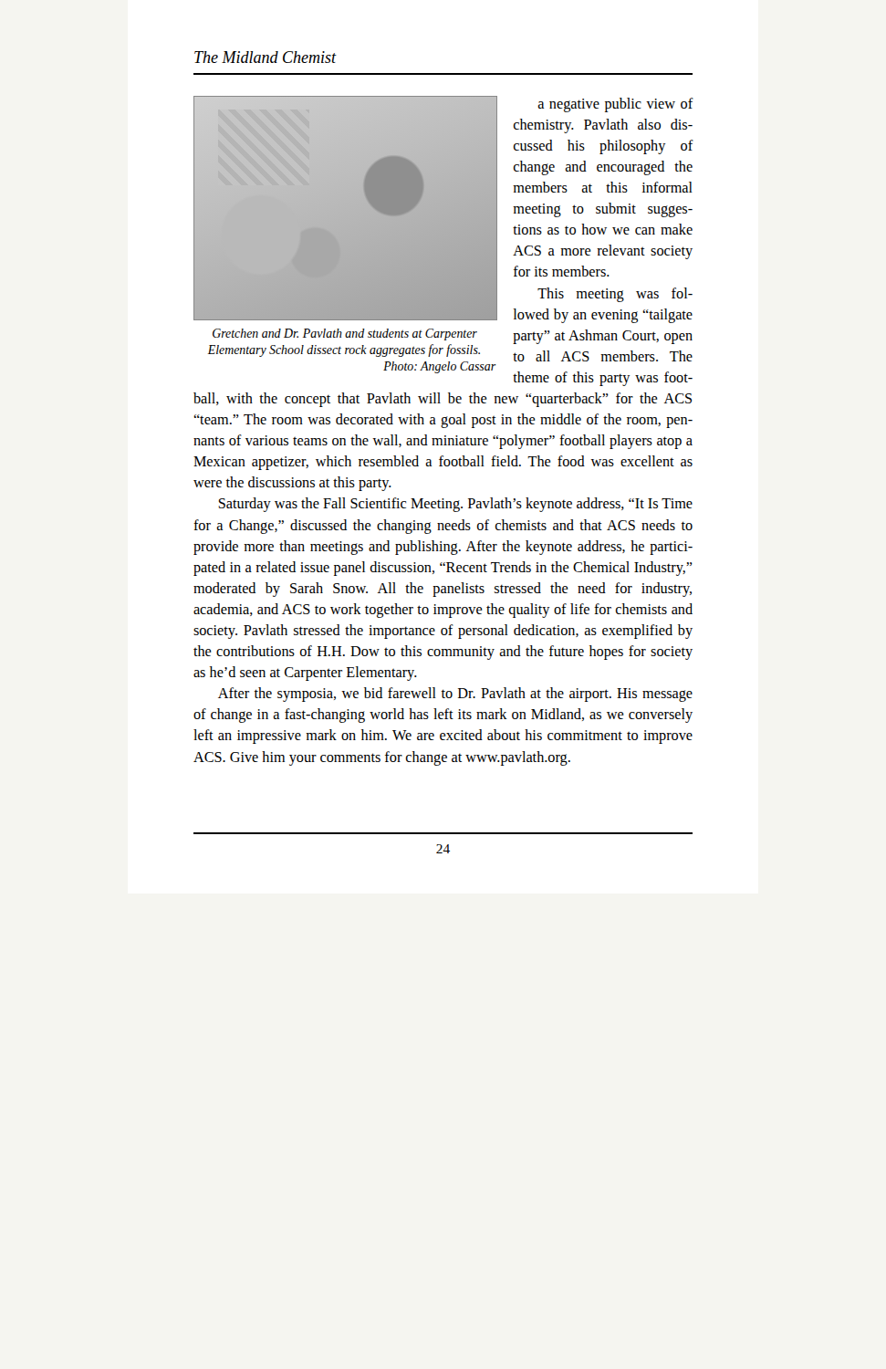The Midland Chemist
Gretchen and Dr. Pavlath and students at Carpenter Elementary School dissect rock aggregates for fossils. Photo: Angelo Cassar
a negative public view of chemistry. Pavlath also discussed his philosophy of change and encouraged the members at this informal meeting to submit suggestions as to how we can make ACS a more relevant society for its members.
This meeting was followed by an evening “tailgate party” at Ashman Court, open to all ACS members. The theme of this party was football, with the concept that Pavlath will be the new “quarterback” for the ACS “team.” The room was decorated with a goal post in the middle of the room, pennants of various teams on the wall, and miniature “polymer” football players atop a Mexican appetizer, which resembled a football field. The food was excellent as were the discussions at this party.
Saturday was the Fall Scientific Meeting. Pavlath’s keynote address, “It Is Time for a Change,” discussed the changing needs of chemists and that ACS needs to provide more than meetings and publishing. After the keynote address, he participated in a related issue panel discussion, “Recent Trends in the Chemical Industry,” moderated by Sarah Snow. All the panelists stressed the need for industry, academia, and ACS to work together to improve the quality of life for chemists and society. Pavlath stressed the importance of personal dedication, as exemplified by the contributions of H.H. Dow to this community and the future hopes for society as he’d seen at Carpenter Elementary.
After the symposia, we bid farewell to Dr. Pavlath at the airport. His message of change in a fast-changing world has left its mark on Midland, as we conversely left an impressive mark on him. We are excited about his commitment to improve ACS. Give him your comments for change at www.pavlath.org.
24